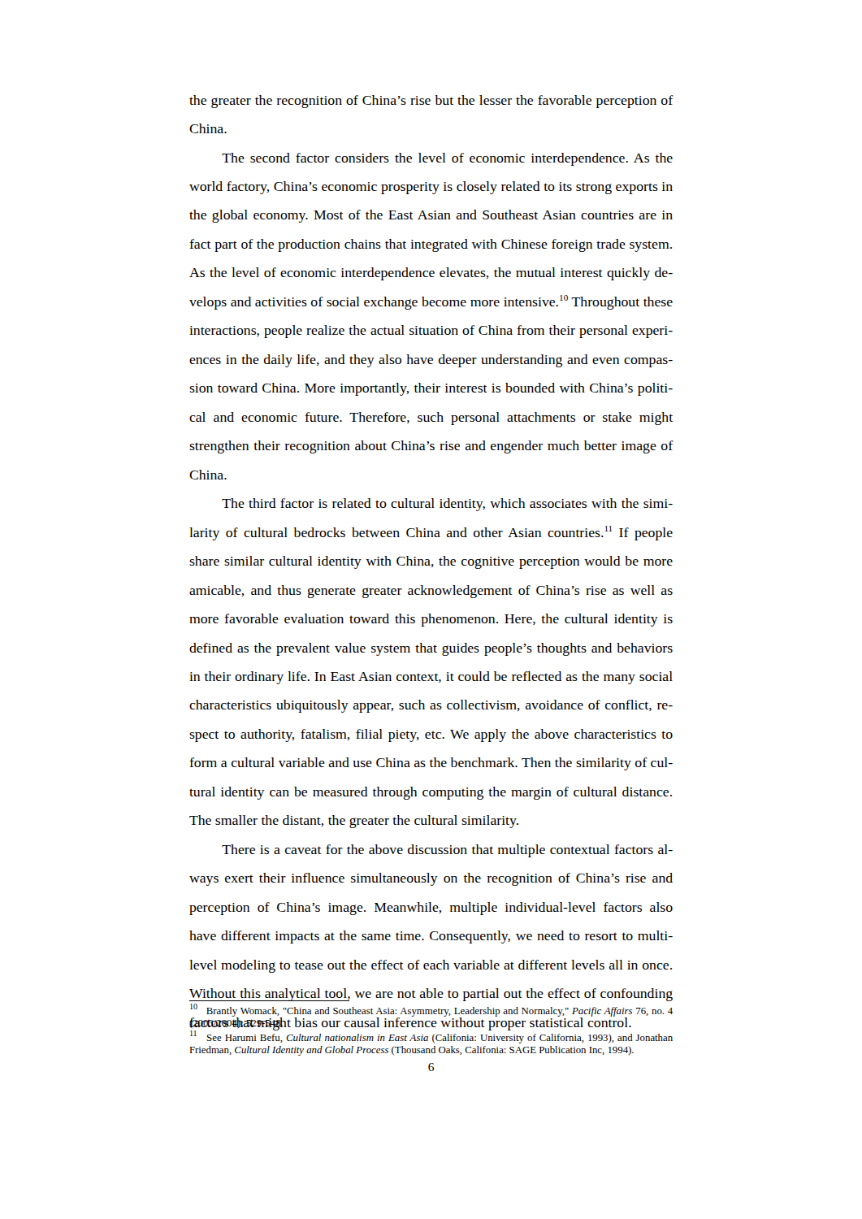the greater the recognition of China’s rise but the lesser the favorable perception of China.
The second factor considers the level of economic interdependence. As the world factory, China’s economic prosperity is closely related to its strong exports in the global economy. Most of the East Asian and Southeast Asian countries are in fact part of the production chains that integrated with Chinese foreign trade system. As the level of economic interdependence elevates, the mutual interest quickly develops and activities of social exchange become more intensive.10 Throughout these interactions, people realize the actual situation of China from their personal experiences in the daily life, and they also have deeper understanding and even compassion toward China. More importantly, their interest is bounded with China’s political and economic future. Therefore, such personal attachments or stake might strengthen their recognition about China’s rise and engender much better image of China.
The third factor is related to cultural identity, which associates with the similarity of cultural bedrocks between China and other Asian countries.11 If people share similar cultural identity with China, the cognitive perception would be more amicable, and thus generate greater acknowledgement of China’s rise as well as more favorable evaluation toward this phenomenon. Here, the cultural identity is defined as the prevalent value system that guides people’s thoughts and behaviors in their ordinary life. In East Asian context, it could be reflected as the many social characteristics ubiquitously appear, such as collectivism, avoidance of conflict, respect to authority, fatalism, filial piety, etc. We apply the above characteristics to form a cultural variable and use China as the benchmark. Then the similarity of cultural identity can be measured through computing the margin of cultural distance. The smaller the distant, the greater the cultural similarity.
There is a caveat for the above discussion that multiple contextual factors always exert their influence simultaneously on the recognition of China’s rise and perception of China’s image. Meanwhile, multiple individual-level factors also have different impacts at the same time. Consequently, we need to resort to multilevel modeling to tease out the effect of each variable at different levels all in once. Without this analytical tool, we are not able to partial out the effect of confounding factors that might bias our causal inference without proper statistical control.
10 Brantly Womack, "China and Southeast Asia: Asymmetry, Leadership and Normalcy," Pacific Affairs 76, no. 4 (2003/2004): 529-548.
11 See Harumi Befu, Cultural nationalism in East Asia (Califonia: University of California, 1993), and Jonathan Friedman, Cultural Identity and Global Process (Thousand Oaks, Califonia: SAGE Publication Inc, 1994).
6